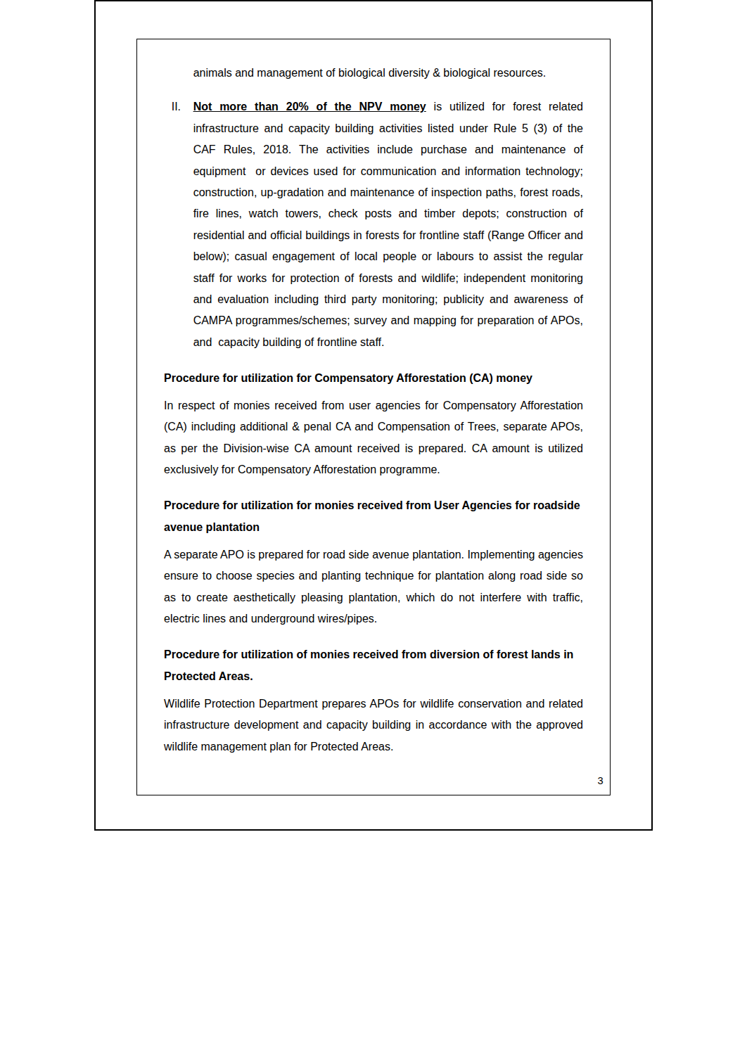animals and management of biological diversity & biological resources.
II. Not more than 20% of the NPV money is utilized for forest related infrastructure and capacity building activities listed under Rule 5 (3) of the CAF Rules, 2018. The activities include purchase and maintenance of equipment or devices used for communication and information technology; construction, up-gradation and maintenance of inspection paths, forest roads, fire lines, watch towers, check posts and timber depots; construction of residential and official buildings in forests for frontline staff (Range Officer and below); casual engagement of local people or labours to assist the regular staff for works for protection of forests and wildlife; independent monitoring and evaluation including third party monitoring; publicity and awareness of CAMPA programmes/schemes; survey and mapping for preparation of APOs, and capacity building of frontline staff.
Procedure for utilization for Compensatory Afforestation (CA) money
In respect of monies received from user agencies for Compensatory Afforestation (CA) including additional & penal CA and Compensation of Trees, separate APOs, as per the Division-wise CA amount received is prepared. CA amount is utilized exclusively for Compensatory Afforestation programme.
Procedure for utilization for monies received from User Agencies for roadside avenue plantation
A separate APO is prepared for road side avenue plantation. Implementing agencies ensure to choose species and planting technique for plantation along road side so as to create aesthetically pleasing plantation, which do not interfere with traffic, electric lines and underground wires/pipes.
Procedure for utilization of monies received from diversion of forest lands in Protected Areas.
Wildlife Protection Department prepares APOs for wildlife conservation and related infrastructure development and capacity building in accordance with the approved wildlife management plan for Protected Areas.
3